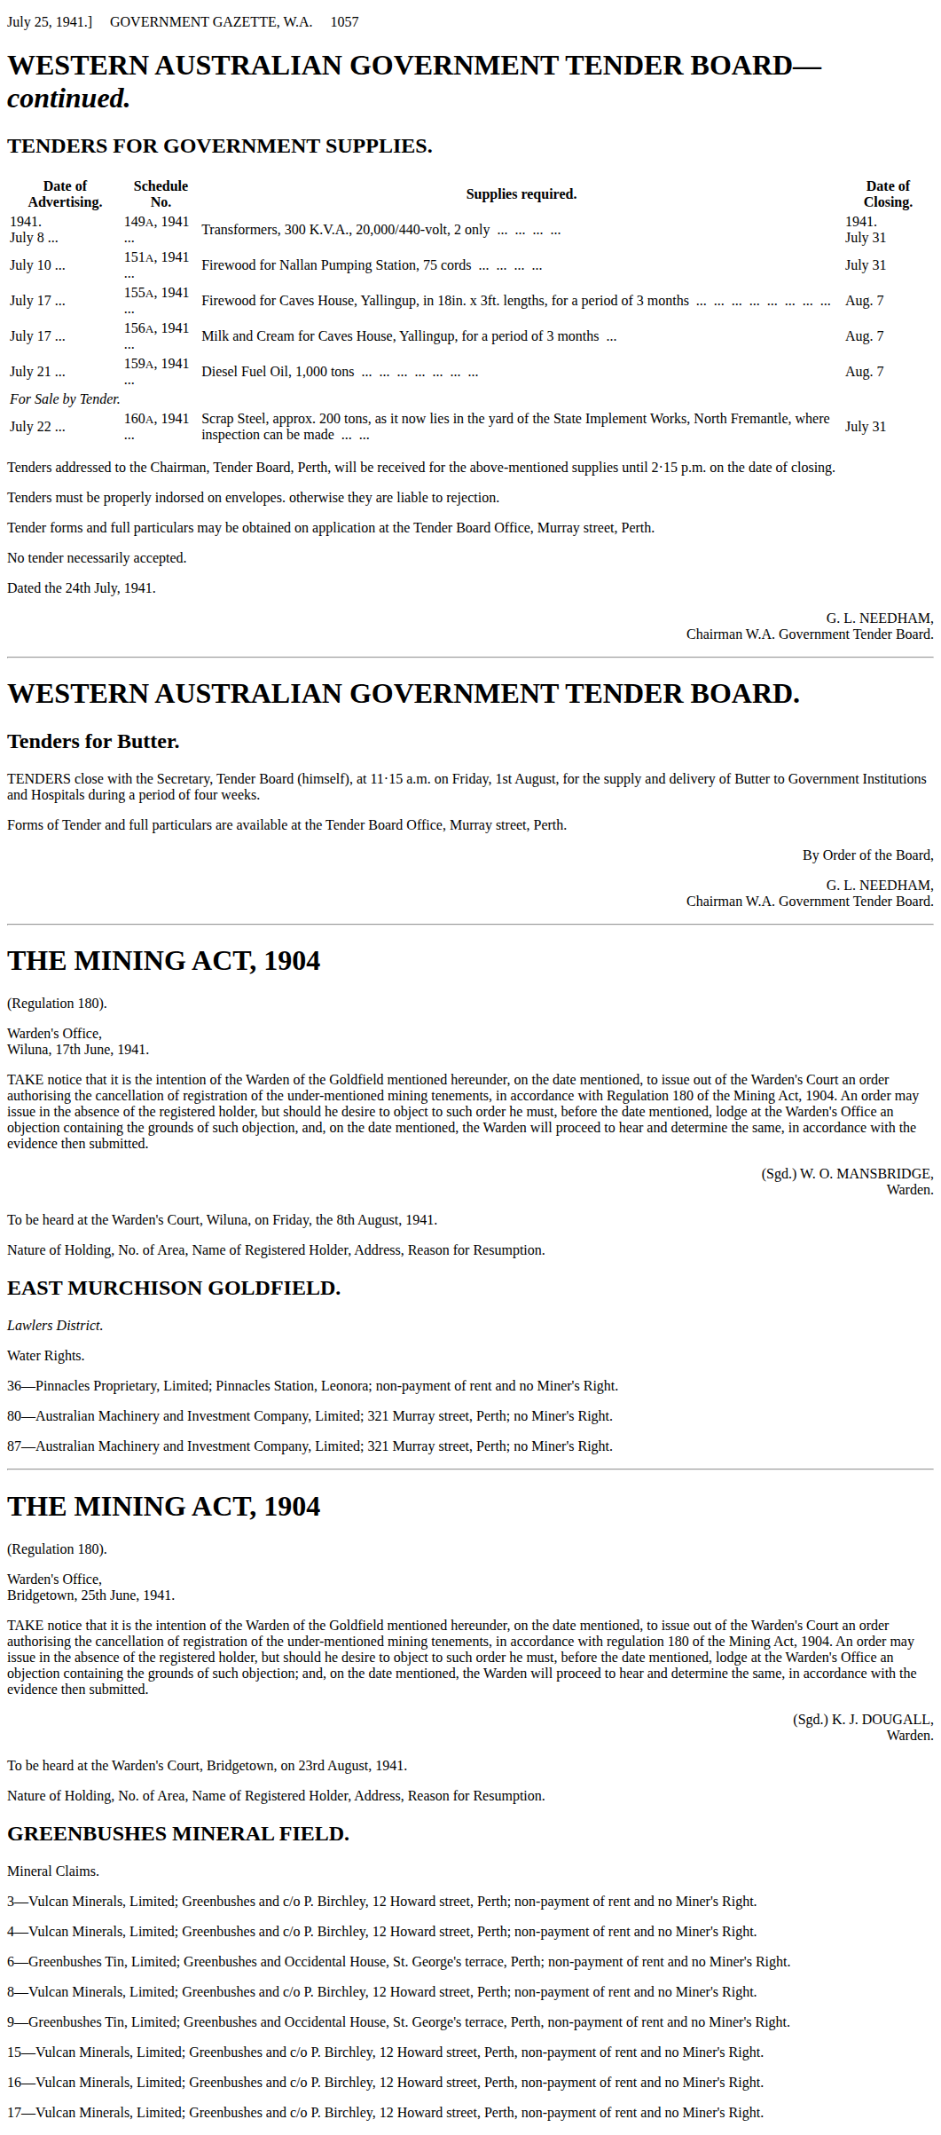July 25, 1941.] GOVERNMENT GAZETTE, W.A. 1057
WESTERN AUSTRALIAN GOVERNMENT TENDER BOARD—continued.
TENDERS FOR GOVERNMENT SUPPLIES.
| Date of Advertising. | Schedule No. | Supplies required. | Date of Closing. |
| --- | --- | --- | --- |
| 1941. July 8 ... | 149 A , 1941 ... | Transformers, 300 K.V.A., 20,000/440-volt, 2 only ... ... ... ... | 1941. July 31 |
| July 10 ... | 151 A , 1941 ... | Firewood for Nallan Pumping Station, 75 cords ... ... ... ... | July 31 |
| July 17 ... | 155 A , 1941 ... | Firewood for Caves House, Yallingup, in 18in. x 3ft. lengths, for a period of 3 months ... ... ... ... ... ... ... ... | Aug. 7 |
| July 17 ... | 156 A , 1941 ... | Milk and Cream for Caves House, Yallingup, for a period of 3 months ... | Aug. 7 |
| July 21 ... | 159 A , 1941 ... | Diesel Fuel Oil, 1,000 tons ... ... ... ... ... ... ... | Aug. 7 |
| For Sale by Tender. |
| July 22 ... | 160 A , 1941 ... | Scrap Steel, approx. 200 tons, as it now lies in the yard of the State Implement Works, North Fremantle, where inspection can be made ... ... | July 31 |
Tenders addressed to the Chairman, Tender Board, Perth, will be received for the above-mentioned supplies until 2·15 p.m. on the date of closing.
Tenders must be properly indorsed on envelopes. otherwise they are liable to rejection.
Tender forms and full particulars may be obtained on application at the Tender Board Office, Murray street, Perth.
No tender necessarily accepted.
Dated the 24th July, 1941.
G. L. NEEDHAM,
Chairman W.A. Government Tender Board.
WESTERN AUSTRALIAN GOVERNMENT TENDER BOARD.
Tenders for Butter.
TENDERS close with the Secretary, Tender Board (himself), at 11·15 a.m. on Friday, 1st August, for the supply and delivery of Butter to Government Institutions and Hospitals during a period of four weeks.
Forms of Tender and full particulars are available at the Tender Board Office, Murray street, Perth.
By Order of the Board,
G. L. NEEDHAM,
Chairman W.A. Government Tender Board.
THE MINING ACT, 1904
(Regulation 180).
Warden's Office,
Wiluna, 17th June, 1941.
TAKE notice that it is the intention of the Warden of the Goldfield mentioned hereunder, on the date mentioned, to issue out of the Warden's Court an order authorising the cancellation of registration of the under-mentioned mining tenements, in accordance with Regulation 180 of the Mining Act, 1904. An order may issue in the absence of the registered holder, but should he desire to object to such order he must, before the date mentioned, lodge at the Warden's Office an objection containing the grounds of such objection, and, on the date mentioned, the Warden will proceed to hear and determine the same, in accordance with the evidence then submitted.
(Sgd.) W. O. MANSBRIDGE,
Warden.
To be heard at the Warden's Court, Wiluna, on Friday, the 8th August, 1941.
Nature of Holding, No. of Area, Name of Registered Holder, Address, Reason for Resumption.
EAST MURCHISON GOLDFIELD.
Lawlers District.
Water Rights.
36—Pinnacles Proprietary, Limited; Pinnacles Station, Leonora; non-payment of rent and no Miner's Right.
80—Australian Machinery and Investment Company, Limited; 321 Murray street, Perth; no Miner's Right.
87—Australian Machinery and Investment Company, Limited; 321 Murray street, Perth; no Miner's Right.
THE MINING ACT, 1904
(Regulation 180).
Warden's Office,
Bridgetown, 25th June, 1941.
TAKE notice that it is the intention of the Warden of the Goldfield mentioned hereunder, on the date mentioned, to issue out of the Warden's Court an order authorising the cancellation of registration of the under-mentioned mining tenements, in accordance with regulation 180 of the Mining Act, 1904. An order may issue in the absence of the registered holder, but should he desire to object to such order he must, before the date mentioned, lodge at the Warden's Office an objection containing the grounds of such objection; and, on the date mentioned, the Warden will proceed to hear and determine the same, in accordance with the evidence then submitted.
(Sgd.) K. J. DOUGALL,
Warden.
To be heard at the Warden's Court, Bridgetown, on 23rd August, 1941.
Nature of Holding, No. of Area, Name of Registered Holder, Address, Reason for Resumption.
GREENBUSHES MINERAL FIELD.
Mineral Claims.
3—Vulcan Minerals, Limited; Greenbushes and c/o P. Birchley, 12 Howard street, Perth; non-payment of rent and no Miner's Right.
4—Vulcan Minerals, Limited; Greenbushes and c/o P. Birchley, 12 Howard street, Perth; non-payment of rent and no Miner's Right.
6—Greenbushes Tin, Limited; Greenbushes and Occidental House, St. George's terrace, Perth; non-payment of rent and no Miner's Right.
8—Vulcan Minerals, Limited; Greenbushes and c/o P. Birchley, 12 Howard street, Perth; non-payment of rent and no Miner's Right.
9—Greenbushes Tin, Limited; Greenbushes and Occidental House, St. George's terrace, Perth, non-payment of rent and no Miner's Right.
15—Vulcan Minerals, Limited; Greenbushes and c/o P. Birchley, 12 Howard street, Perth, non-payment of rent and no Miner's Right.
16—Vulcan Minerals, Limited; Greenbushes and c/o P. Birchley, 12 Howard street, Perth, non-payment of rent and no Miner's Right.
17—Vulcan Minerals, Limited; Greenbushes and c/o P. Birchley, 12 Howard street, Perth, non-payment of rent and no Miner's Right.